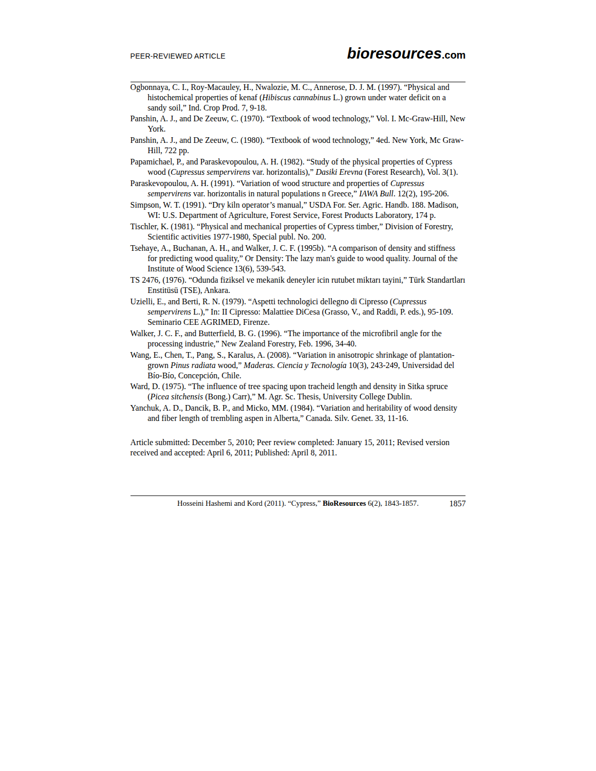PEER-REVIEWED ARTICLE bioresources.com
Ogbonnaya, C. I., Roy-Macauley, H., Nwalozie, M. C., Annerose, D. J. M. (1997). “Physical and histochemical properties of kenaf (Hibiscus cannabinus L.) grown under water deficit on a sandy soil,” Ind. Crop Prod. 7, 9-18.
Panshin, A. J., and De Zeeuw, C. (1970). “Textbook of wood technology,” Vol. I. Mc-Graw-Hill, New York.
Panshin, A. J., and De Zeeuw, C. (1980). “Textbook of wood technology,” 4ed. New York, Mc Graw-Hill, 722 pp.
Papamichael, P., and Paraskevopoulou, A. H. (1982). “Study of the physical properties of Cypress wood (Cupressus sempervirens var. horizontalis),” Dasiki Erevna (Forest Research), Vol. 3(1).
Paraskevopoulou, A. H. (1991). “Variation of wood structure and properties of Cupressus sempervirens var. horizontalis in natural populations n Greece,” IAWA Bull. 12(2), 195-206.
Simpson, W. T. (1991). “Dry kiln operator’s manual,” USDA For. Ser. Agric. Handb. 188. Madison, WI: U.S. Department of Agriculture, Forest Service, Forest Products Laboratory, 174 p.
Tischler, K. (1981). “Physical and mechanical properties of Cypress timber,” Division of Forestry, Scientific activities 1977-1980, Special publ. No. 200.
Tsehaye, A., Buchanan, A. H., and Walker, J. C. F. (1995b). “A comparison of density and stiffness for predicting wood quality,” Or Density: The lazy man's guide to wood quality. Journal of the Institute of Wood Science 13(6), 539-543.
TS 2476, (1976). “Odunda fiziksel ve mekanik deneyler icin rutubet miktarı tayini,” Türk Standartları Enstitüsü (TSE), Ankara.
Uzielli, E., and Berti, R. N. (1979). “Aspetti technologici dellegno di Cipresso (Cupressus sempervirens L.),” In: II Cipresso: Malattiee DiCesa (Grasso, V., and Raddi, P. eds.), 95-109. Seminario CEE AGRIMED, Firenze.
Walker, J. C. F., and Butterfield, B. G. (1996). “The importance of the microfibril angle for the processing industrie,” New Zealand Forestry, Feb. 1996, 34-40.
Wang, E., Chen, T., Pang, S., Karalus, A. (2008). “Variation in anisotropic shrinkage of plantation-grown Pinus radiata wood,” Maderas. Ciencia y Tecnología 10(3), 243-249, Universidad del Bío-Bío, Concepción, Chile.
Ward, D. (1975). “The influence of tree spacing upon tracheid length and density in Sitka spruce (Picea sitchensis (Bong.) Carr),” M. Agr. Sc. Thesis, University College Dublin.
Yanchuk, A. D., Dancik, B. P., and Micko, MM. (1984). “Variation and heritability of wood density and fiber length of trembling aspen in Alberta,” Canada. Silv. Genet. 33, 11-16.
Article submitted: December 5, 2010; Peer review completed: January 15, 2011; Revised version received and accepted: April 6, 2011; Published: April 8, 2011.
Hosseini Hashemi and Kord (2011). “Cypress,” BioResources 6(2), 1843-1857. 1857